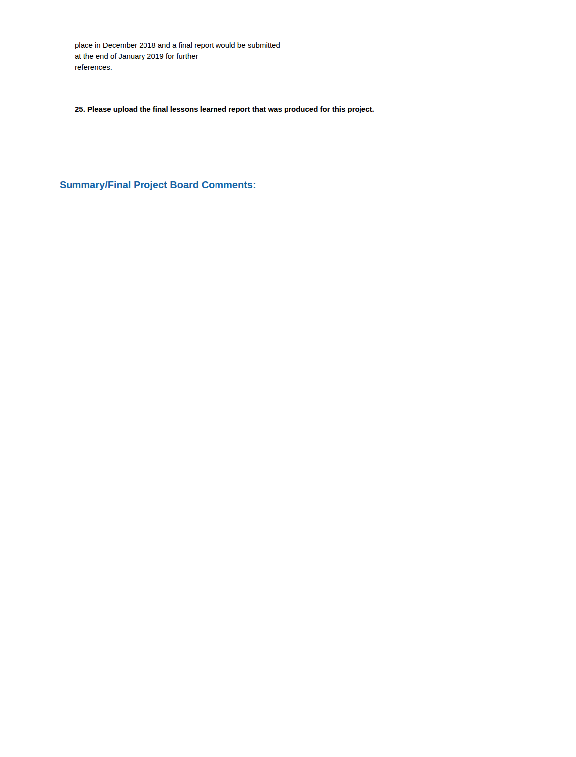place in December 2018 and a final report would be submitted
at the end of January 2019 for further
references.
25. Please upload the final lessons learned report that was produced for this project.
Summary/Final Project Board Comments: